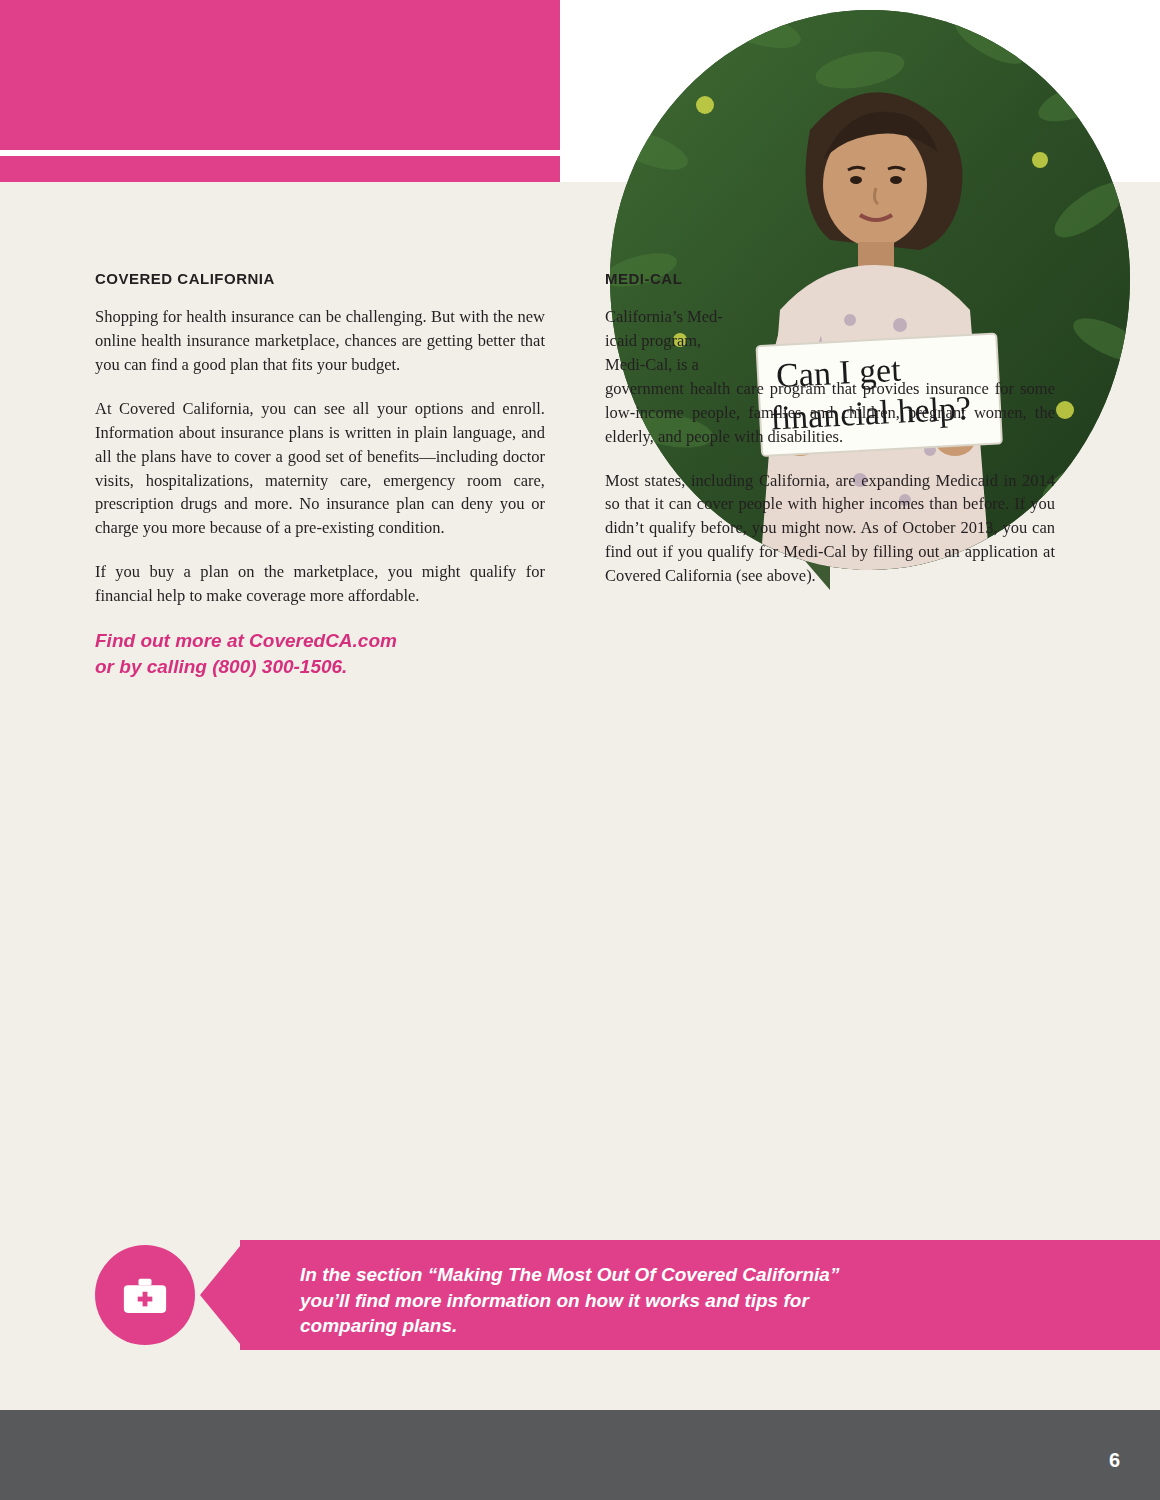Can I get financial help?
COVERED CALIFORNIA
Shopping for health insurance can be challenging. But with the new online health insurance marketplace, chances are getting better that you can find a good plan that fits your budget.
At Covered California, you can see all your options and enroll. Information about insurance plans is written in plain language, and all the plans have to cover a good set of benefits—including doctor visits, hospitalizations, maternity care, emergency room care, prescription drugs and more. No insurance plan can deny you or charge you more because of a pre-existing condition.
If you buy a plan on the marketplace, you might qualify for financial help to make coverage more affordable.
Find out more at CoveredCA.com
or by calling (800) 300-1506.
MEDI-CAL
California’s Med-
icaid program,
Medi-Cal, is a
government health care program that provides insurance for some low-income people, families and children, pregnant women, the elderly, and people with disabilities.
Most states, including California, are expanding Medicaid in 2014 so that it can cover people with higher incomes than before. If you didn’t qualify before, you might now. As of October 2013, you can find out if you qualify for Medi-Cal by filling out an application at Covered California (see above).
In the section “Making The Most Out Of Covered California”
you’ll find more information on how it works and tips for
comparing plans.
6